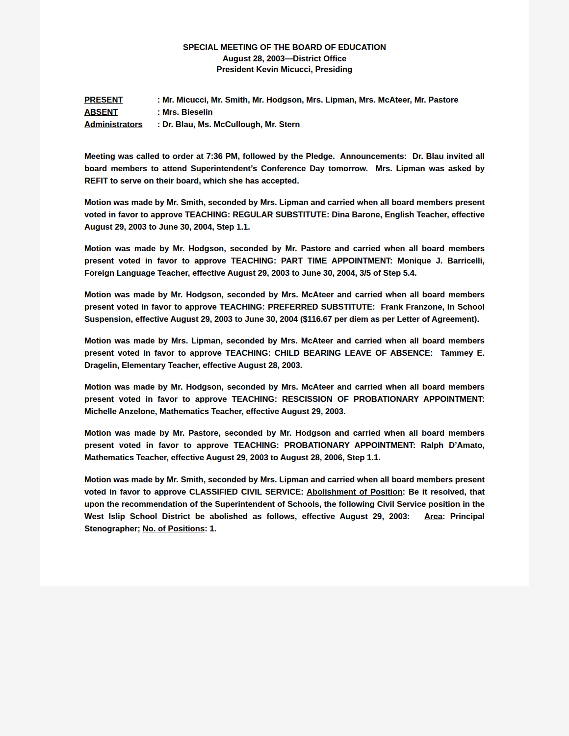SPECIAL MEETING OF THE BOARD OF EDUCATION August 28, 2003—District Office President Kevin Micucci, Presiding
PRESENT: Mr. Micucci, Mr. Smith, Mr. Hodgson, Mrs. Lipman, Mrs. McAteer, Mr. Pastore
ABSENT: Mrs. Bieselin
Administrators: Dr. Blau, Ms. McCullough, Mr. Stern
Meeting was called to order at 7:36 PM, followed by the Pledge. Announcements: Dr. Blau invited all board members to attend Superintendent’s Conference Day tomorrow. Mrs. Lipman was asked by REFIT to serve on their board, which she has accepted.
Motion was made by Mr. Smith, seconded by Mrs. Lipman and carried when all board members present voted in favor to approve TEACHING: REGULAR SUBSTITUTE: Dina Barone, English Teacher, effective August 29, 2003 to June 30, 2004, Step 1.1.
Motion was made by Mr. Hodgson, seconded by Mr. Pastore and carried when all board members present voted in favor to approve TEACHING: PART TIME APPOINTMENT: Monique J. Barricelli, Foreign Language Teacher, effective August 29, 2003 to June 30, 2004, 3/5 of Step 5.4.
Motion was made by Mr. Hodgson, seconded by Mrs. McAteer and carried when all board members present voted in favor to approve TEACHING: PREFERRED SUBSTITUTE: Frank Franzone, In School Suspension, effective August 29, 2003 to June 30, 2004 ($116.67 per diem as per Letter of Agreement).
Motion was made by Mrs. Lipman, seconded by Mrs. McAteer and carried when all board members present voted in favor to approve TEACHING: CHILD BEARING LEAVE OF ABSENCE: Tammey E. Dragelin, Elementary Teacher, effective August 28, 2003.
Motion was made by Mr. Hodgson, seconded by Mrs. McAteer and carried when all board members present voted in favor to approve TEACHING: RESCISSION OF PROBATIONARY APPOINTMENT: Michelle Anzelone, Mathematics Teacher, effective August 29, 2003.
Motion was made by Mr. Pastore, seconded by Mr. Hodgson and carried when all board members present voted in favor to approve TEACHING: PROBATIONARY APPOINTMENT: Ralph D’Amato, Mathematics Teacher, effective August 29, 2003 to August 28, 2006, Step 1.1.
Motion was made by Mr. Smith, seconded by Mrs. Lipman and carried when all board members present voted in favor to approve CLASSIFIED CIVIL SERVICE: Abolishment of Position: Be it resolved, that upon the recommendation of the Superintendent of Schools, the following Civil Service position in the West Islip School District be abolished as follows, effective August 29, 2003: Area: Principal Stenographer; No. of Positions: 1.